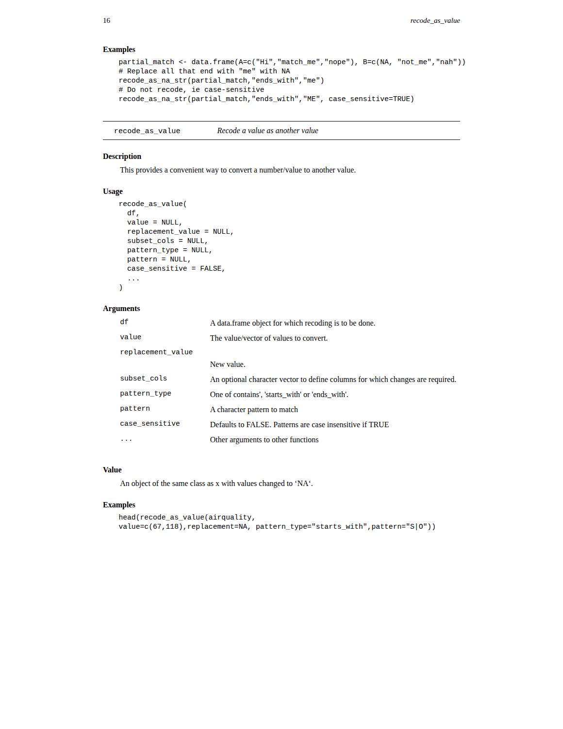16 recode_as_value
Examples
partial_match <- data.frame(A=c("Hi","match_me","nope"), B=c(NA, "not_me","nah"))
# Replace all that end with "me" with NA
recode_as_na_str(partial_match,"ends_with","me")
# Do not recode, ie case-sensitive
recode_as_na_str(partial_match,"ends_with","ME", case_sensitive=TRUE)
recode_as_value Recode a value as another value
Description
This provides a convenient way to convert a number/value to another value.
Usage
recode_as_value(
  df,
  value = NULL,
  replacement_value = NULL,
  subset_cols = NULL,
  pattern_type = NULL,
  pattern = NULL,
  case_sensitive = FALSE,
  ...
)
Arguments
df
A data.frame object for which recoding is to be done.
value
The value/vector of values to convert.
replacement_value
New value.
subset_cols
An optional character vector to define columns for which changes are required.
pattern_type
One of contains', 'starts_with' or 'ends_with'.
pattern
A character pattern to match
case_sensitive
Defaults to FALSE. Patterns are case insensitive if TRUE
...
Other arguments to other functions
Value
An object of the same class as x with values changed to ‘NA‘.
Examples
head(recode_as_value(airquality,
value=c(67,118),replacement=NA, pattern_type="starts_with",pattern="S|O"))